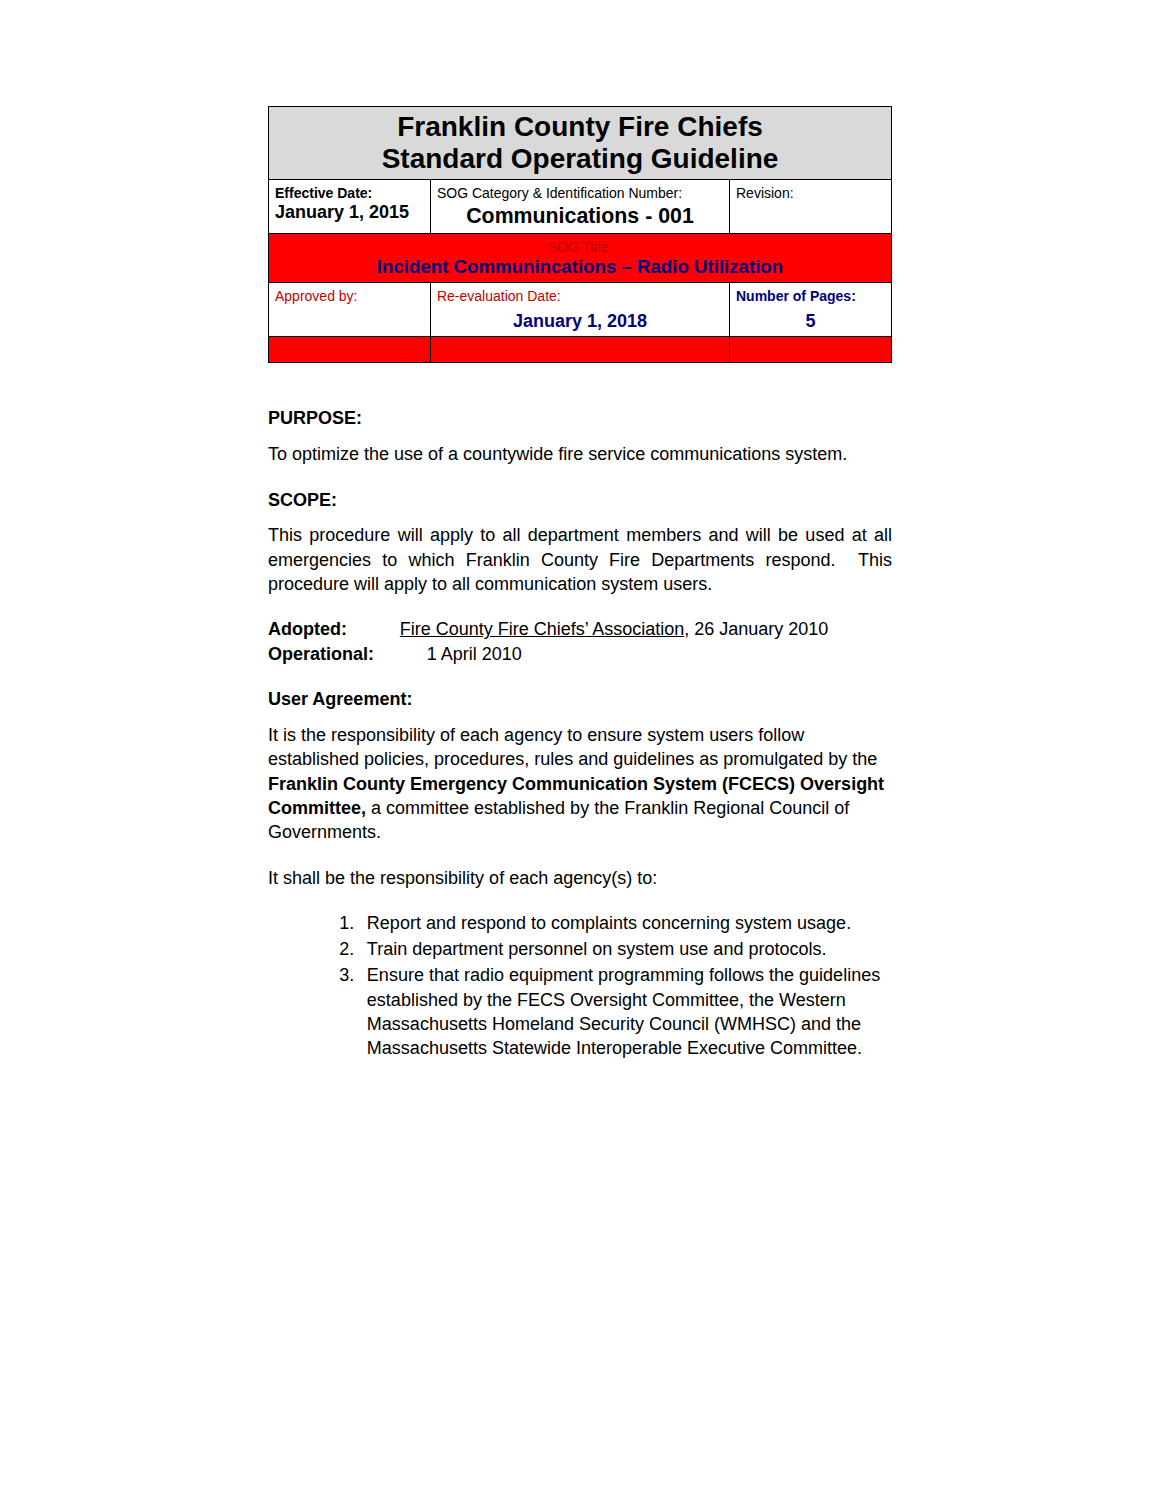| Franklin County Fire Chiefs Standard Operating Guideline |
| Effective Date: January 1, 2015 | SOG Category & Identification Number: Communications - 001 | Revision: |
| SOG Title: Incident Communincations – Radio Utilization |
| Approved by: | Re-evaluation Date: January 1, 2018 | Number of Pages: 5 |
PURPOSE:
To optimize the use of a countywide fire service communications system.
SCOPE:
This procedure will apply to all department members and will be used at all emergencies to which Franklin County Fire Departments respond. This procedure will apply to all communication system users.
Adopted: Fire County Fire Chiefs’ Association, 26 January 2010
Operational: 1 April 2010
User Agreement:
It is the responsibility of each agency to ensure system users follow established policies, procedures, rules and guidelines as promulgated by the Franklin County Emergency Communication System (FCECS) Oversight Committee, a committee established by the Franklin Regional Council of Governments.
It shall be the responsibility of each agency(s) to:
Report and respond to complaints concerning system usage.
Train department personnel on system use and protocols.
Ensure that radio equipment programming follows the guidelines established by the FECS Oversight Committee, the Western Massachusetts Homeland Security Council (WMHSC) and the Massachusetts Statewide Interoperable Executive Committee.